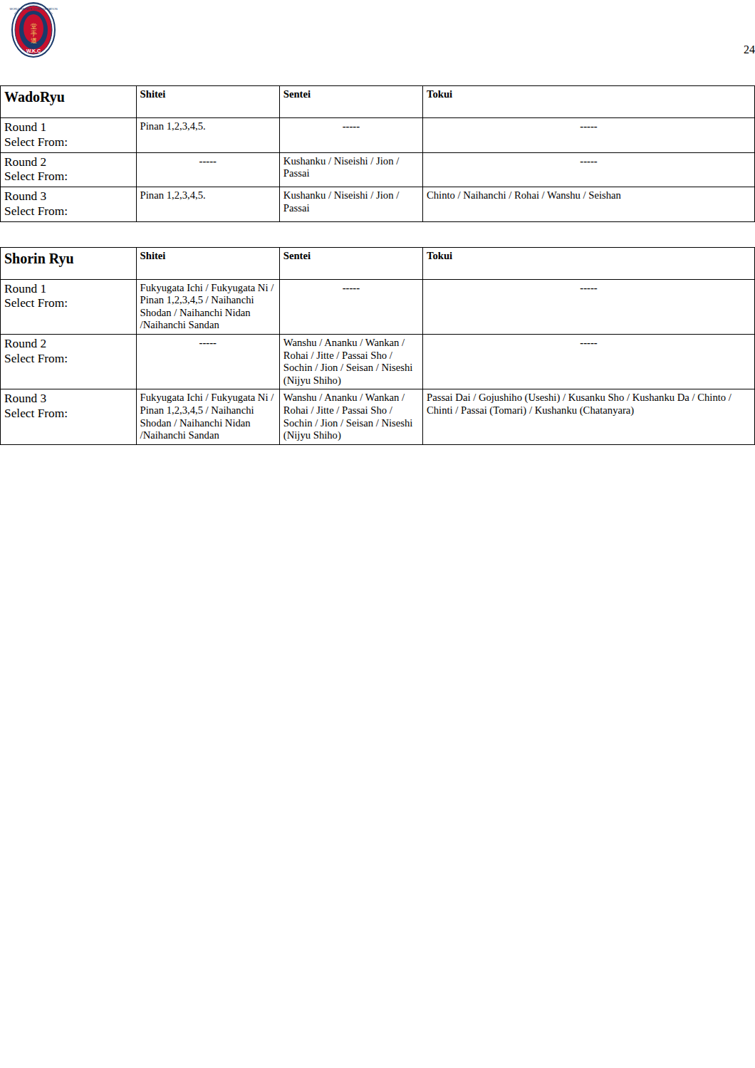堂 手 道 W.K.C WORLD KARATE CONFEDERATION
24
| WadoRyu | Shitei | Sentei | Tokui |
| Round 1 Select From: | Pinan 1,2,3,4,5. | ----- | ----- |
| Round 2 Select From: | ----- | Kushanku / Niseishi / Jion / Passai | ----- |
| Round 3 Select From: | Pinan 1,2,3,4,5. | Kushanku / Niseishi / Jion / Passai | Chinto / Naihanchi / Rohai / Wanshu / Seishan |
| Shorin Ryu | Shitei | Sentei | Tokui |
| Round 1 Select From: | Fukyugata Ichi / Fukyugata Ni / Pinan 1,2,3,4,5 / Naihanchi Shodan / Naihanchi Nidan /Naihanchi Sandan | ----- | ----- |
| Round 2 Select From: | ----- | Wanshu / Ananku / Wankan / Rohai / Jitte / Passai Sho / Sochin / Jion / Seisan / Niseshi (Nijyu Shiho) | ----- |
| Round 3 Select From: | Fukyugata Ichi / Fukyugata Ni / Pinan 1,2,3,4,5 / Naihanchi Shodan / Naihanchi Nidan /Naihanchi Sandan | Wanshu / Ananku / Wankan / Rohai / Jitte / Passai Sho / Sochin / Jion / Seisan / Niseshi (Nijyu Shiho) | Passai Dai / Gojushiho (Useshi) / Kusanku Sho / Kushanku Da / Chinto / Chinti / Passai (Tomari) / Kushanku (Chatanyara) |